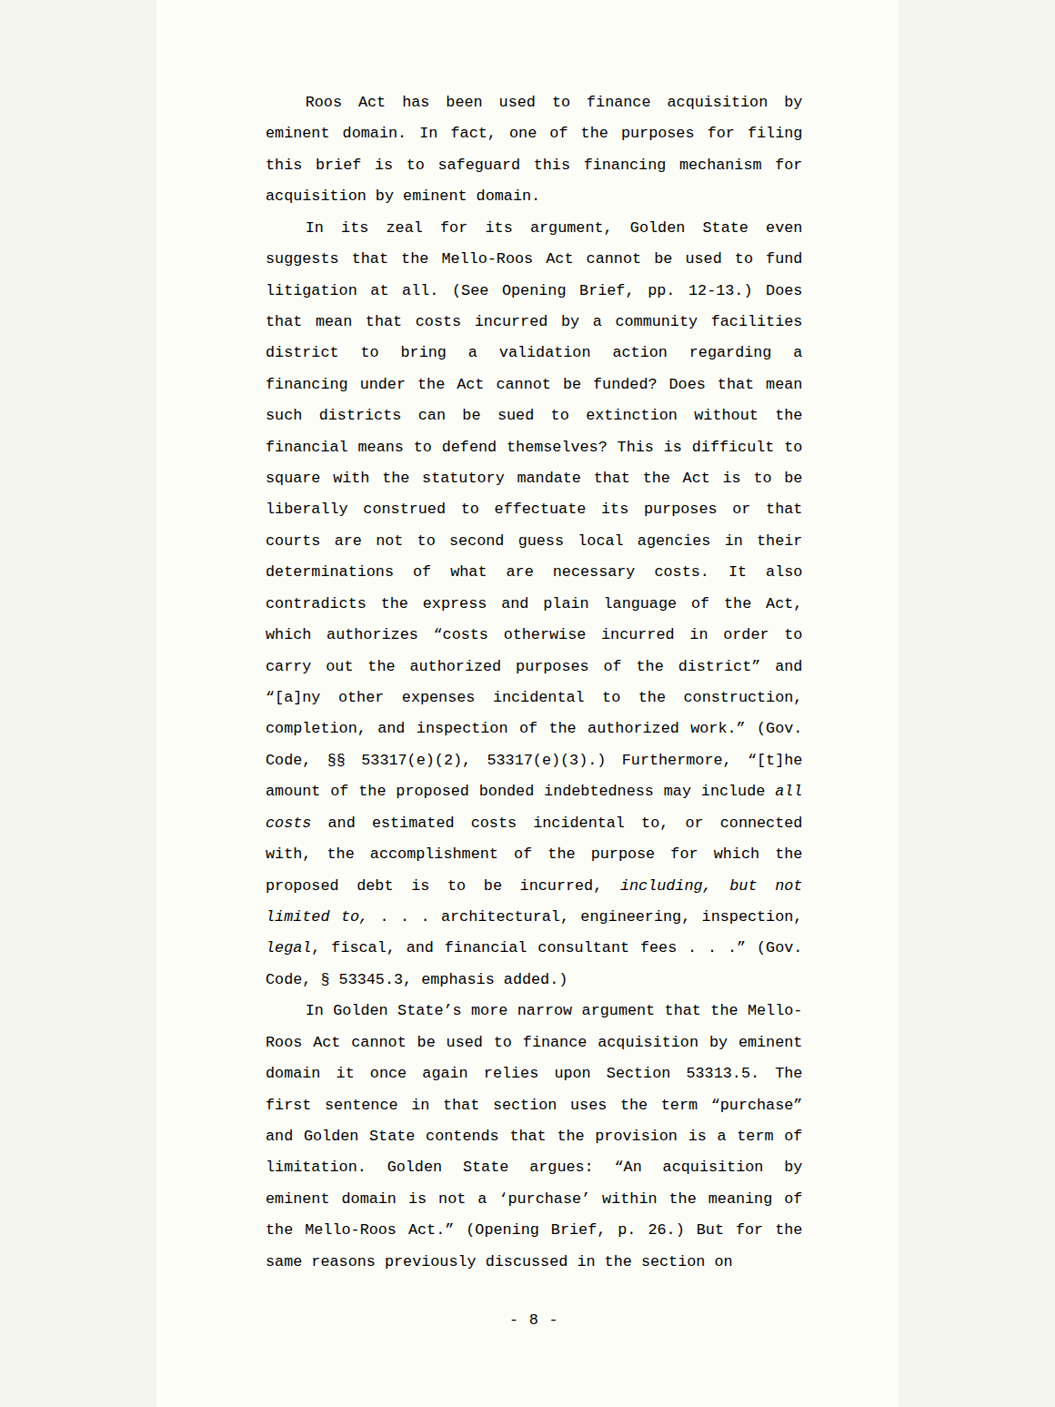Roos Act has been used to finance acquisition by eminent domain. In fact, one of the purposes for filing this brief is to safeguard this financing mechanism for acquisition by eminent domain.
In its zeal for its argument, Golden State even suggests that the Mello-Roos Act cannot be used to fund litigation at all. (See Opening Brief, pp. 12-13.) Does that mean that costs incurred by a community facilities district to bring a validation action regarding a financing under the Act cannot be funded? Does that mean such districts can be sued to extinction without the financial means to defend themselves? This is difficult to square with the statutory mandate that the Act is to be liberally construed to effectuate its purposes or that courts are not to second guess local agencies in their determinations of what are necessary costs. It also contradicts the express and plain language of the Act, which authorizes “costs otherwise incurred in order to carry out the authorized purposes of the district” and “[a]ny other expenses incidental to the construction, completion, and inspection of the authorized work.” (Gov. Code, §§ 53317(e)(2), 53317(e)(3).) Furthermore, “[t]he amount of the proposed bonded indebtedness may include all costs and estimated costs incidental to, or connected with, the accomplishment of the purpose for which the proposed debt is to be incurred, including, but not limited to, . . . architectural, engineering, inspection, legal, fiscal, and financial consultant fees . . .” (Gov. Code, § 53345.3, emphasis added.)
In Golden State’s more narrow argument that the Mello-Roos Act cannot be used to finance acquisition by eminent domain it once again relies upon Section 53313.5. The first sentence in that section uses the term “purchase” and Golden State contends that the provision is a term of limitation. Golden State argues: “An acquisition by eminent domain is not a ‘purchase’ within the meaning of the Mello-Roos Act.” (Opening Brief, p. 26.) But for the same reasons previously discussed in the section on
- 8 -